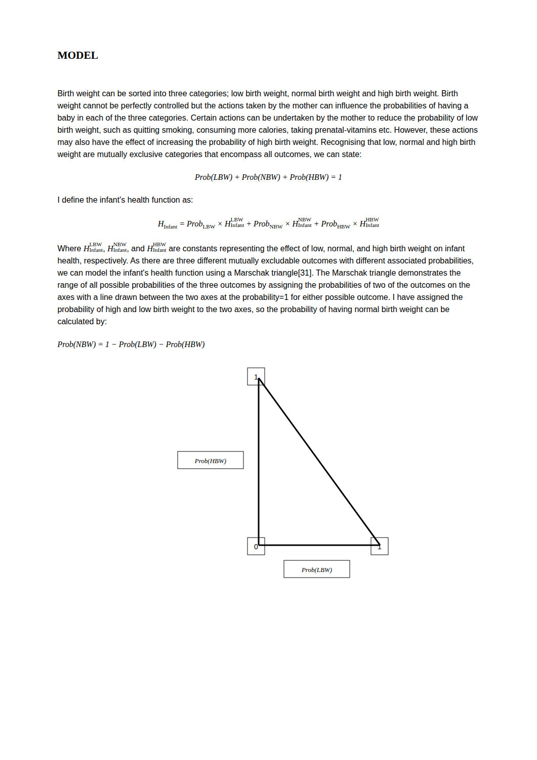MODEL
Birth weight can be sorted into three categories; low birth weight, normal birth weight and high birth weight. Birth weight cannot be perfectly controlled but the actions taken by the mother can influence the probabilities of having a baby in each of the three categories. Certain actions can be undertaken by the mother to reduce the probability of low birth weight, such as quitting smoking, consuming more calories, taking prenatal-vitamins etc. However, these actions may also have the effect of increasing the probability of high birth weight. Recognising that low, normal and high birth weight are mutually exclusive categories that encompass all outcomes, we can state:
Prob(LBW) + Prob(NBW) + Prob(HBW) = 1
I define the infant's health function as:
HInfant = ProbLBW × HLBWInfant + ProbNBW × HNBWInfant + ProbHBW × HHBWInfant
Where HLBWInfant, HNBWInfant, and HHBWInfant are constants representing the effect of low, normal, and high birth weight on infant health, respectively. As there are three different mutually excludable outcomes with different associated probabilities, we can model the infant's health function using a Marschak triangle[31]. The Marschak triangle demonstrates the range of all possible probabilities of the three outcomes by assigning the probabilities of two of the outcomes on the axes with a line drawn between the two axes at the probability=1 for either possible outcome. I have assigned the probability of high and low birth weight to the two axes, so the probability of having normal birth weight can be calculated by:
Prob(NBW) = 1 − Prob(LBW) − Prob(HBW)
1 Prob(HBW) 0 1 Prob(LBW)